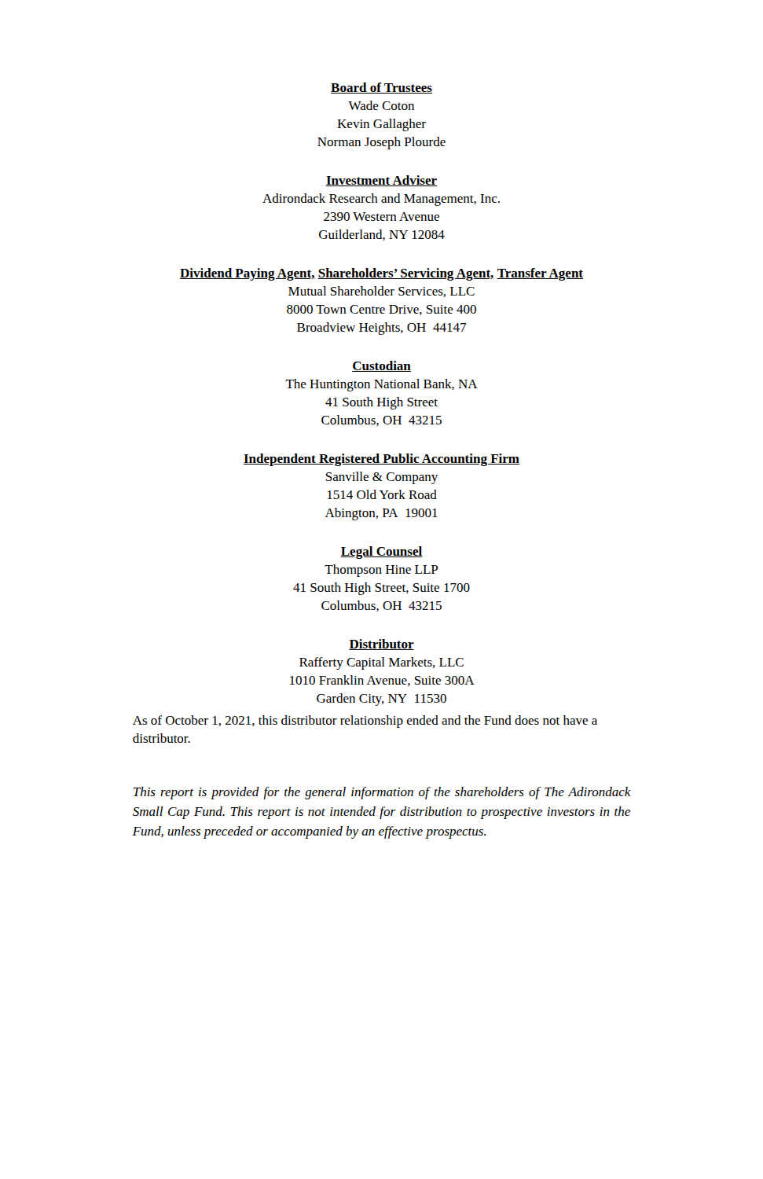Board of Trustees Wade Coton Kevin Gallagher Norman Joseph Plourde
Investment Adviser Adirondack Research and Management, Inc. 2390 Western Avenue Guilderland, NY 12084
Dividend Paying Agent, Shareholders’ Servicing Agent, Transfer Agent Mutual Shareholder Services, LLC 8000 Town Centre Drive, Suite 400 Broadview Heights, OH 44147
Custodian The Huntington National Bank, NA 41 South High Street Columbus, OH 43215
Independent Registered Public Accounting Firm Sanville & Company 1514 Old York Road Abington, PA 19001
Legal Counsel Thompson Hine LLP 41 South High Street, Suite 1700 Columbus, OH 43215
Distributor Rafferty Capital Markets, LLC 1010 Franklin Avenue, Suite 300A Garden City, NY 11530
As of October 1, 2021, this distributor relationship ended and the Fund does not have a distributor.
This report is provided for the general information of the shareholders of The Adirondack Small Cap Fund. This report is not intended for distribution to prospective investors in the Fund, unless preceded or accompanied by an effective prospectus.